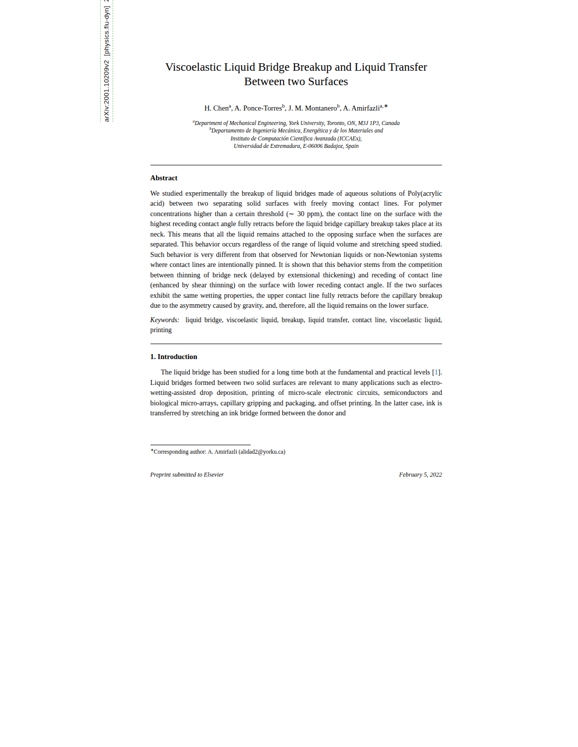arXiv:2001.10209v2 [physics.flu-dyn] 29 Aug 2020
Viscoelastic Liquid Bridge Breakup and Liquid Transfer
Between two Surfaces
H. Chena, A. Ponce-Torresb, J. M. Montanerob, A. Amirfazlia,∗
aDepartment of Mechanical Engineering, York University, Toronto, ON, M3J 1P3, Canada
bDepartamento de Ingeniería Mecánica, Energética y de los Materiales and
Instituto de Computación Científica Avanzada (ICCAEx),
Universidad de Extremadura, E-06006 Badajoz, Spain
Abstract
We studied experimentally the breakup of liquid bridges made of aqueous solutions of Poly(acrylic acid) between two separating solid surfaces with freely moving contact lines. For polymer concentrations higher than a certain threshold (∼ 30 ppm), the contact line on the surface with the highest receding contact angle fully retracts before the liquid bridge capillary breakup takes place at its neck. This means that all the liquid remains attached to the opposing surface when the surfaces are separated. This behavior occurs regardless of the range of liquid volume and stretching speed studied. Such behavior is very different from that observed for Newtonian liquids or non-Newtonian systems where contact lines are intentionally pinned. It is shown that this behavior stems from the competition between thinning of bridge neck (delayed by extensional thickening) and receding of contact line (enhanced by shear thinning) on the surface with lower receding contact angle. If the two surfaces exhibit the same wetting properties, the upper contact line fully retracts before the capillary breakup due to the asymmetry caused by gravity, and, therefore, all the liquid remains on the lower surface.
Keywords: liquid bridge, viscoelastic liquid, breakup, liquid transfer, contact line, viscoelastic liquid, printing
1. Introduction
The liquid bridge has been studied for a long time both at the fundamental and practical levels [1]. Liquid bridges formed between two solid surfaces are relevant to many applications such as electro-wetting-assisted drop deposition, printing of micro-scale electronic circuits, semiconductors and biological micro-arrays, capillary gripping and packaging, and offset printing. In the latter case, ink is transferred by stretching an ink bridge formed between the donor and
∗Corresponding author: A. Amirfazli (alidad2@yorku.ca)
Preprint submitted to Elsevier February 5, 2022